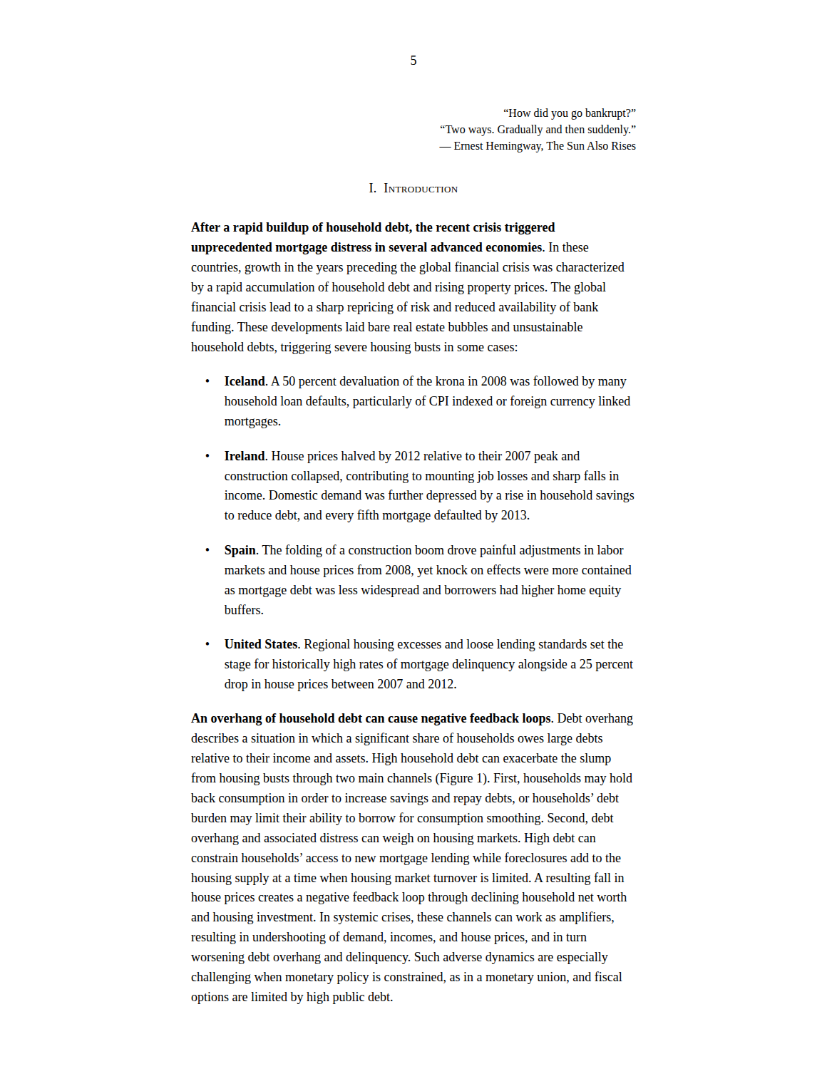5
“How did you go bankrupt?”
“Two ways. Gradually and then suddenly.”
― Ernest Hemingway, The Sun Also Rises
I. Introduction
After a rapid buildup of household debt, the recent crisis triggered unprecedented mortgage distress in several advanced economies. In these countries, growth in the years preceding the global financial crisis was characterized by a rapid accumulation of household debt and rising property prices. The global financial crisis lead to a sharp repricing of risk and reduced availability of bank funding. These developments laid bare real estate bubbles and unsustainable household debts, triggering severe housing busts in some cases:
Iceland. A 50 percent devaluation of the krona in 2008 was followed by many household loan defaults, particularly of CPI indexed or foreign currency linked mortgages.
Ireland. House prices halved by 2012 relative to their 2007 peak and construction collapsed, contributing to mounting job losses and sharp falls in income. Domestic demand was further depressed by a rise in household savings to reduce debt, and every fifth mortgage defaulted by 2013.
Spain. The folding of a construction boom drove painful adjustments in labor markets and house prices from 2008, yet knock on effects were more contained as mortgage debt was less widespread and borrowers had higher home equity buffers.
United States. Regional housing excesses and loose lending standards set the stage for historically high rates of mortgage delinquency alongside a 25 percent drop in house prices between 2007 and 2012.
An overhang of household debt can cause negative feedback loops. Debt overhang describes a situation in which a significant share of households owes large debts relative to their income and assets. High household debt can exacerbate the slump from housing busts through two main channels (Figure 1). First, households may hold back consumption in order to increase savings and repay debts, or households’ debt burden may limit their ability to borrow for consumption smoothing. Second, debt overhang and associated distress can weigh on housing markets. High debt can constrain households’ access to new mortgage lending while foreclosures add to the housing supply at a time when housing market turnover is limited. A resulting fall in house prices creates a negative feedback loop through declining household net worth and housing investment. In systemic crises, these channels can work as amplifiers, resulting in undershooting of demand, incomes, and house prices, and in turn worsening debt overhang and delinquency. Such adverse dynamics are especially challenging when monetary policy is constrained, as in a monetary union, and fiscal options are limited by high public debt.